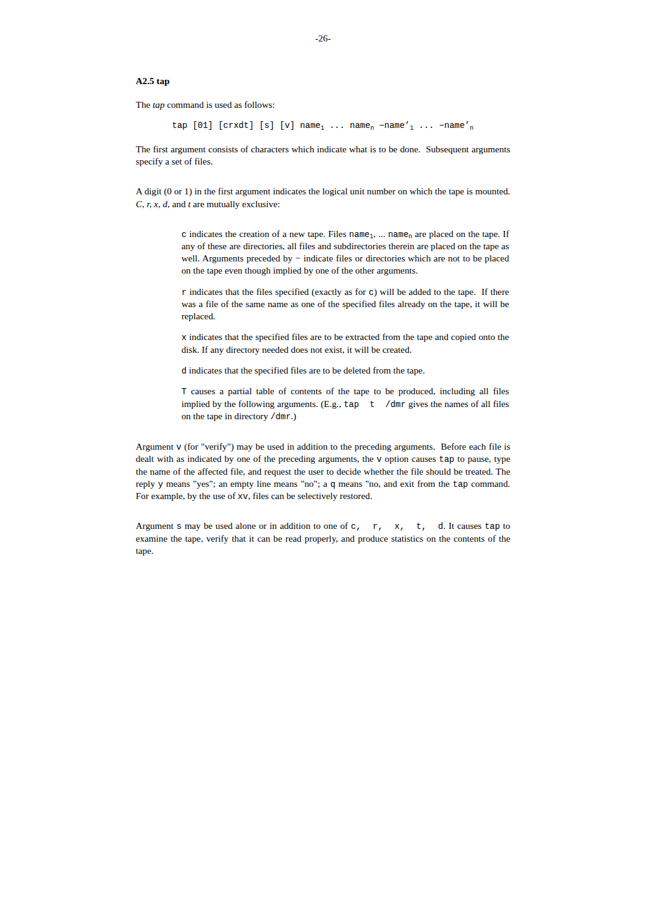-26-
A2.5 tap
The tap command is used as follows:
tap [01] [crxdt] [s] [v] name1 ... namen −name’1 ... −name’n
The first argument consists of characters which indicate what is to be done. Subsequent arguments specify a set of files.
A digit (0 or 1) in the first argument indicates the logical unit number on which the tape is mounted. C, r, x, d, and t are mutually exclusive:
c indicates the creation of a new tape. Files name1, ... namen are placed on the tape. If any of these are directories, all files and subdirectories therein are placed on the tape as well. Arguments preceded by − indicate files or directories which are not to be placed on the tape even though implied by one of the other arguments.
r indicates that the files specified (exactly as for c) will be added to the tape. If there was a file of the same name as one of the specified files already on the tape, it will be replaced.
x indicates that the specified files are to be extracted from the tape and copied onto the disk. If any directory needed does not exist, it will be created.
d indicates that the specified files are to be deleted from the tape.
T causes a partial table of contents of the tape to be produced, including all files implied by the following arguments. (E.g., tap t /dmr gives the names of all files on the tape in directory /dmr.)
Argument v (for "verify") may be used in addition to the preceding arguments. Before each file is dealt with as indicated by one of the preceding arguments, the v option causes tap to pause, type the name of the affected file, and request the user to decide whether the file should be treated. The reply y means "yes"; an empty line means "no"; a q means "no, and exit from the tap command. For example, by the use of xv, files can be selectively restored.
Argument s may be used alone or in addition to one of c, r, x, t, d. It causes tap to examine the tape, verify that it can be read properly, and produce statistics on the contents of the tape.